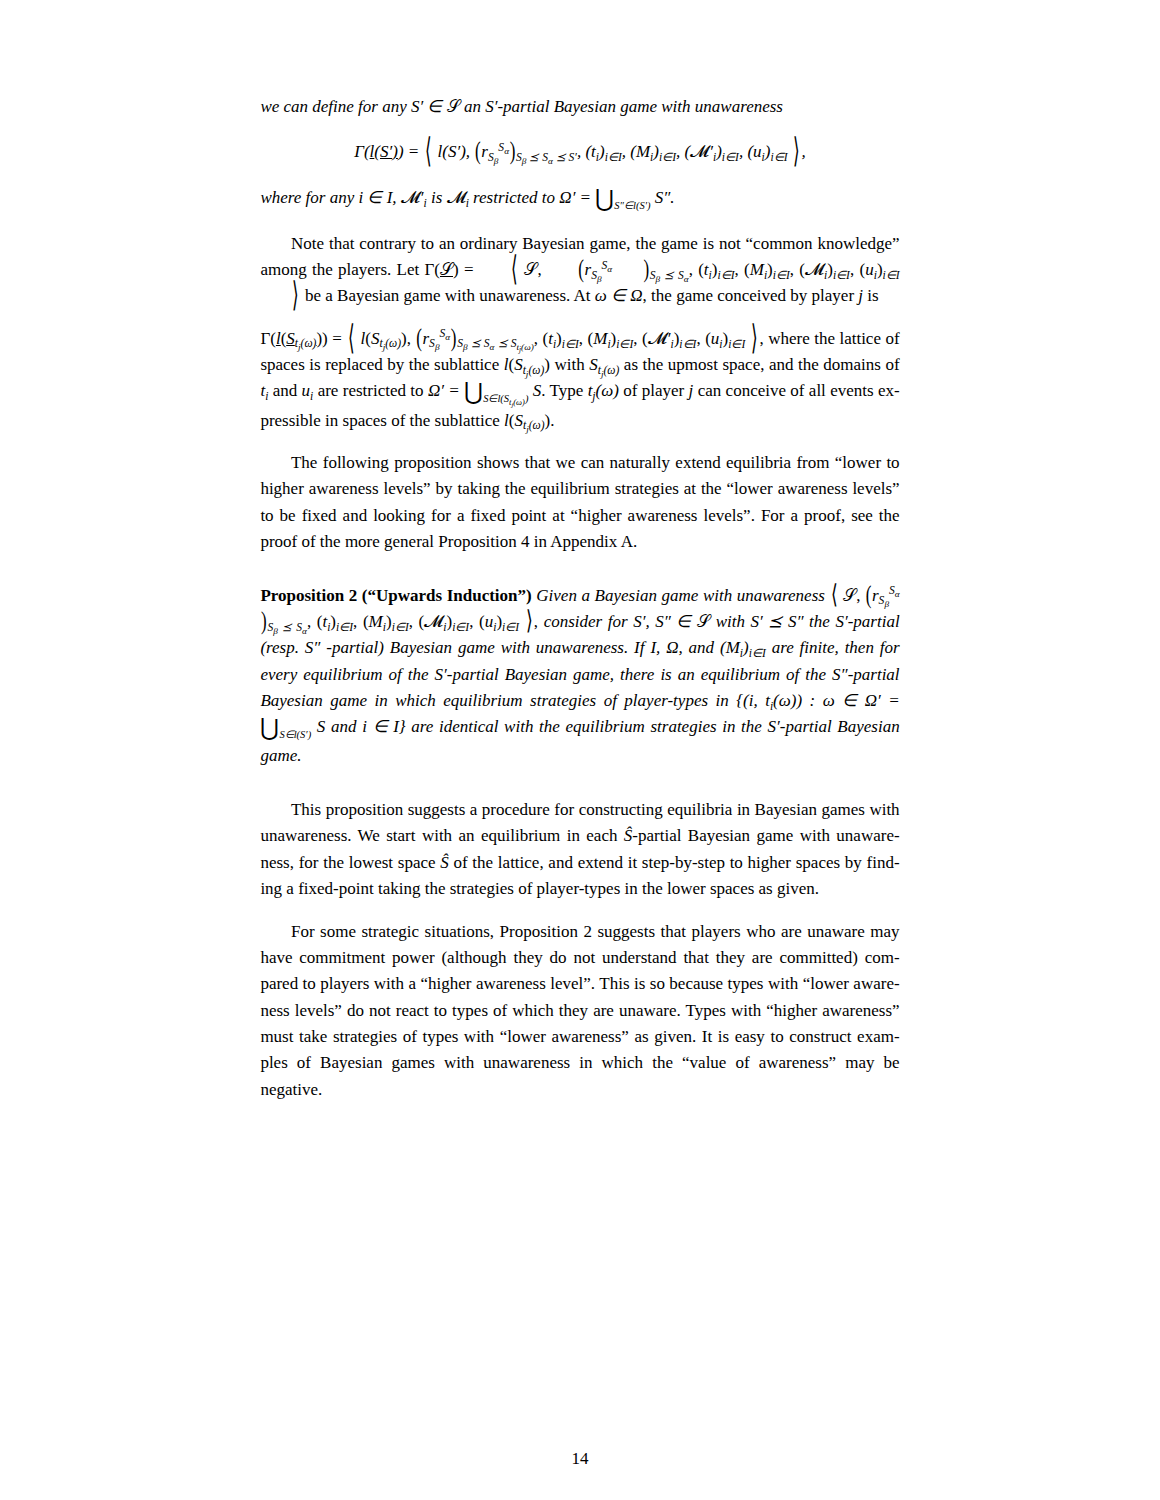we can define for any S′ ∈ 𝒮 an S′-partial Bayesian game with unawareness
Γ(l(S′)) = ⟨ l(S′), (rSβSα)Sβ ⪯ Sα ⪯ S′, (ti)i∈I, (Mi)i∈I, (𝓜′i)i∈I, (ui)i∈I ⟩,
where for any i ∈ I, 𝓜′i is 𝓜i restricted to Ω′ = ⋃S″∈l(S′) S″.
Note that contrary to an ordinary Bayesian game, the game is not “common knowledge” among the players. Let Γ(𝒮) = ⟨ 𝒮, (rSβSα)Sβ ⪯ Sα, (ti)i∈I, (Mi)i∈I, (𝓜i)i∈I, (ui)i∈I ⟩ be a Bayesian game with unawareness. At ω ∈ Ω, the game conceived by player j is
Γ(l(Stj(ω))) = ⟨ l(Stj(ω)), (rSβSα)Sβ ⪯ Sα ⪯ Stj(ω), (ti)i∈I, (Mi)i∈I, (𝓜′i)i∈I, (ui)i∈I ⟩, where the lattice of spaces is replaced by the sublattice l(Stj(ω)) with Stj(ω) as the upmost space, and the domains of ti and ui are restricted to Ω′ = ⋃S∈l(Stj(ω)) S. Type tj(ω) of player j can conceive of all events expressible in spaces of the sublattice l(Stj(ω)).
The following proposition shows that we can naturally extend equilibria from “lower to higher awareness levels” by taking the equilibrium strategies at the “lower awareness levels” to be fixed and looking for a fixed point at “higher awareness levels”. For a proof, see the proof of the more general Proposition 4 in Appendix A.
Proposition 2 (“Upwards Induction”) Given a Bayesian game with unawareness ⟨ 𝒮, (rSβSα)Sβ ⪯ Sα, (ti)i∈I, (Mi)i∈I, (𝓜i)i∈I, (ui)i∈I ⟩, consider for S′, S″ ∈ 𝒮 with S′ ⪯ S″ the S′-partial (resp. S″ -partial) Bayesian game with unawareness. If I, Ω, and (Mi)i∈I are finite, then for every equilibrium of the S′-partial Bayesian game, there is an equilibrium of the S″-partial Bayesian game in which equilibrium strategies of player-types in {(i, ti(ω)) : ω ∈ Ω′ = ⋃S∈l(S′) S and i ∈ I} are identical with the equilibrium strategies in the S′-partial Bayesian game.
This proposition suggests a procedure for constructing equilibria in Bayesian games with unawareness. We start with an equilibrium in each Ŝ-partial Bayesian game with unawareness, for the lowest space Ŝ of the lattice, and extend it step-by-step to higher spaces by finding a fixed-point taking the strategies of player-types in the lower spaces as given.
For some strategic situations, Proposition 2 suggests that players who are unaware may have commitment power (although they do not understand that they are committed) compared to players with a “higher awareness level”. This is so because types with “lower awareness levels” do not react to types of which they are unaware. Types with “higher awareness” must take strategies of types with “lower awareness” as given. It is easy to construct examples of Bayesian games with unawareness in which the “value of awareness” may be negative.
14